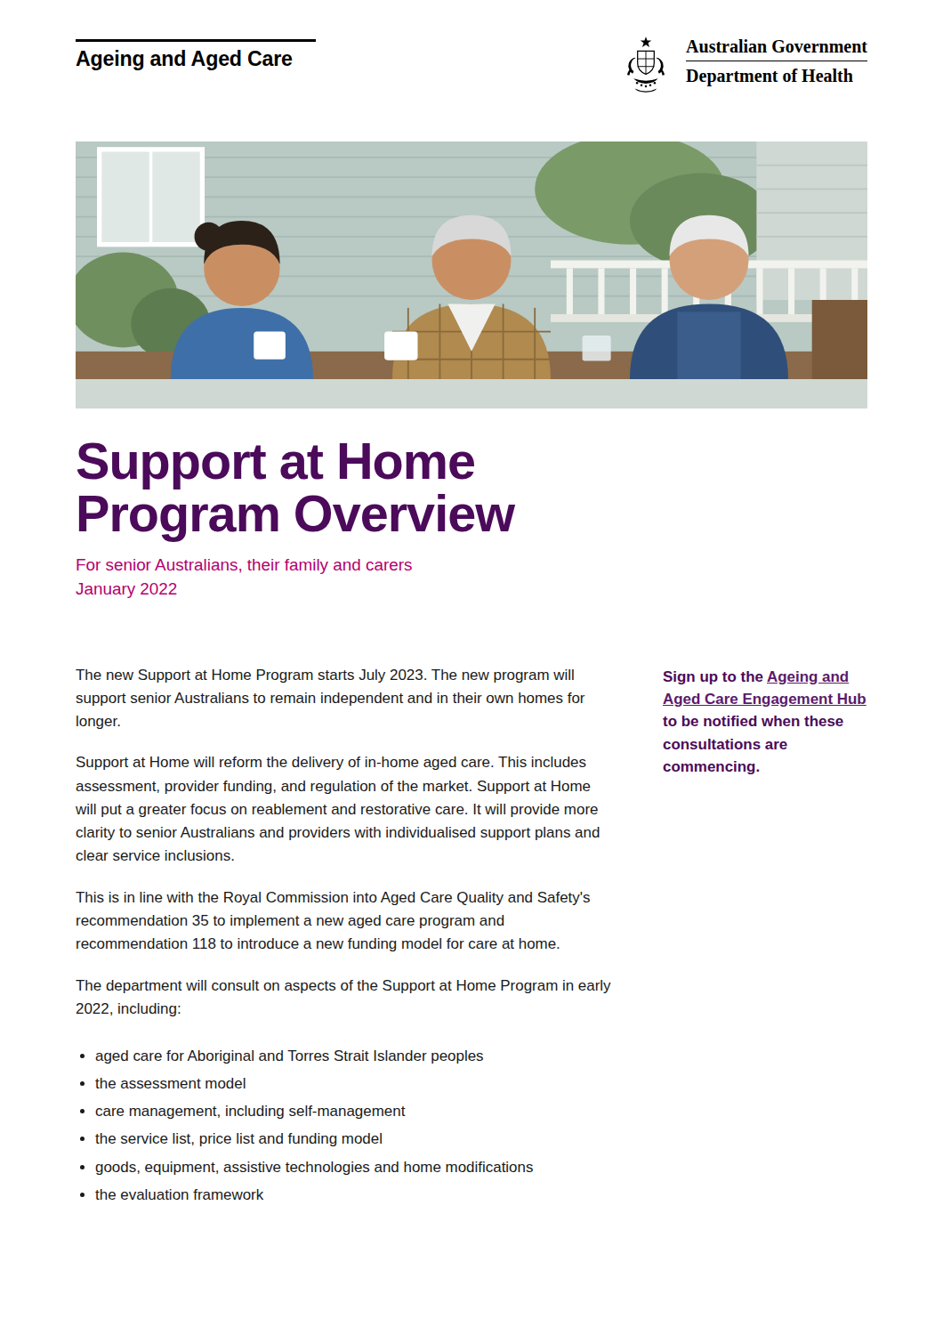Ageing and Aged Care
Australian Government
Department of Health
Support at Home
Program Overview
For senior Australians, their family and carers
January 2022
The new Support at Home Program starts July 2023. The new program will support senior Australians to remain independent and in their own homes for longer.
Support at Home will reform the delivery of in-home aged care. This includes assessment, provider funding, and regulation of the market. Support at Home will put a greater focus on reablement and restorative care. It will provide more clarity to senior Australians and providers with individualised support plans and clear service inclusions.
This is in line with the Royal Commission into Aged Care Quality and Safety's recommendation 35 to implement a new aged care program and recommendation 118 to introduce a new funding model for care at home.
The department will consult on aspects of the Support at Home Program in early 2022, including:
aged care for Aboriginal and Torres Strait Islander peoples
the assessment model
care management, including self-management
the service list, price list and funding model
goods, equipment, assistive technologies and home modifications
the evaluation framework
Sign up to the Ageing and Aged Care Engagement Hub to be notified when these consultations are commencing.